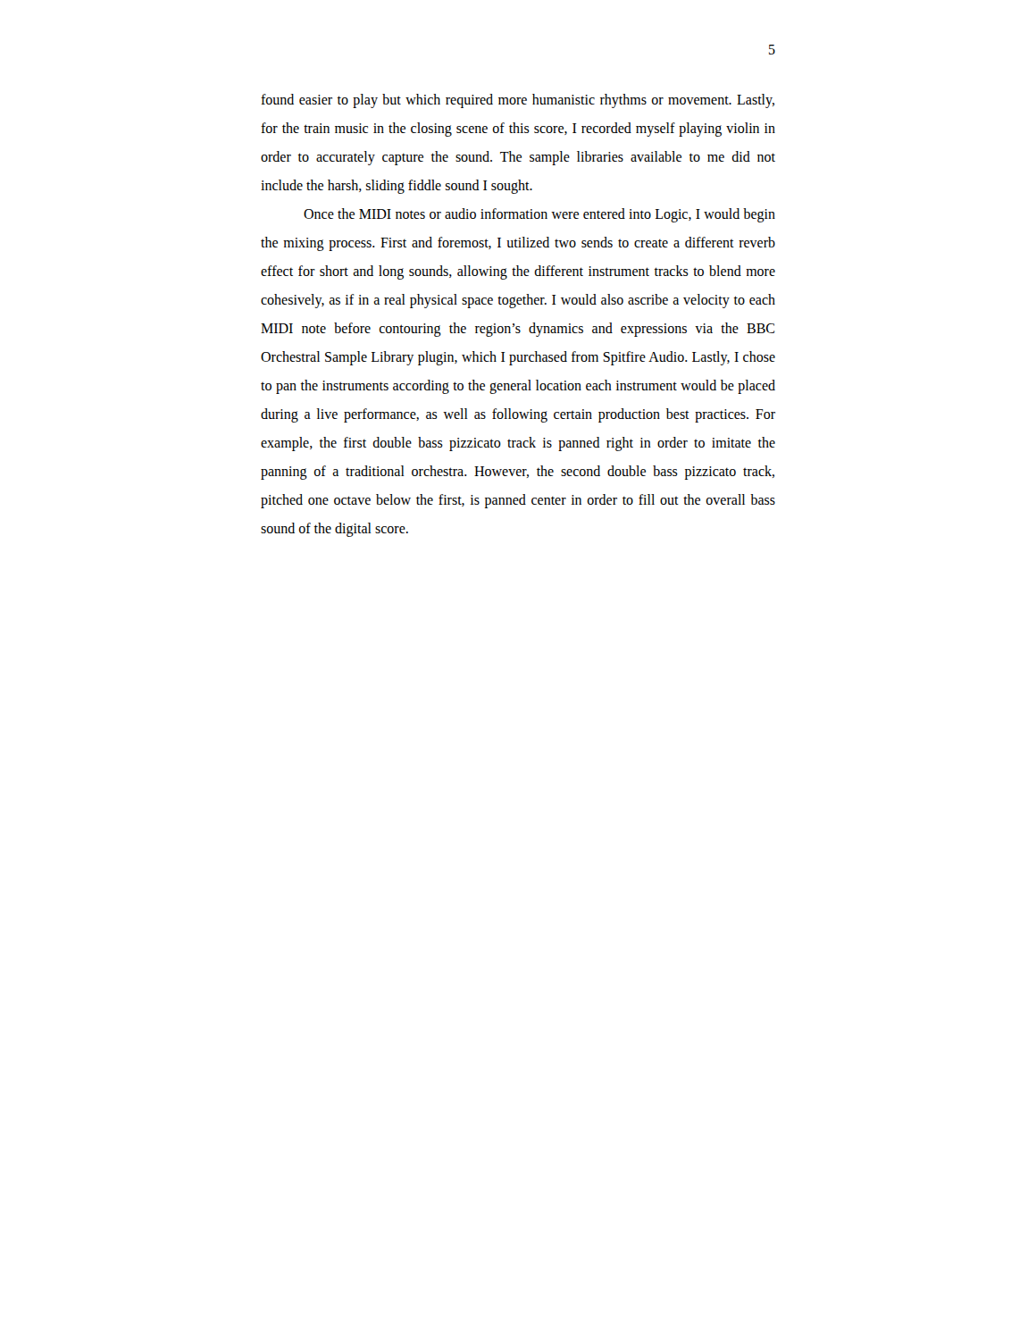5
found easier to play but which required more humanistic rhythms or movement. Lastly, for the train music in the closing scene of this score, I recorded myself playing violin in order to accurately capture the sound. The sample libraries available to me did not include the harsh, sliding fiddle sound I sought.
Once the MIDI notes or audio information were entered into Logic, I would begin the mixing process. First and foremost, I utilized two sends to create a different reverb effect for short and long sounds, allowing the different instrument tracks to blend more cohesively, as if in a real physical space together. I would also ascribe a velocity to each MIDI note before contouring the region’s dynamics and expressions via the BBC Orchestral Sample Library plugin, which I purchased from Spitfire Audio. Lastly, I chose to pan the instruments according to the general location each instrument would be placed during a live performance, as well as following certain production best practices. For example, the first double bass pizzicato track is panned right in order to imitate the panning of a traditional orchestra. However, the second double bass pizzicato track, pitched one octave below the first, is panned center in order to fill out the overall bass sound of the digital score.